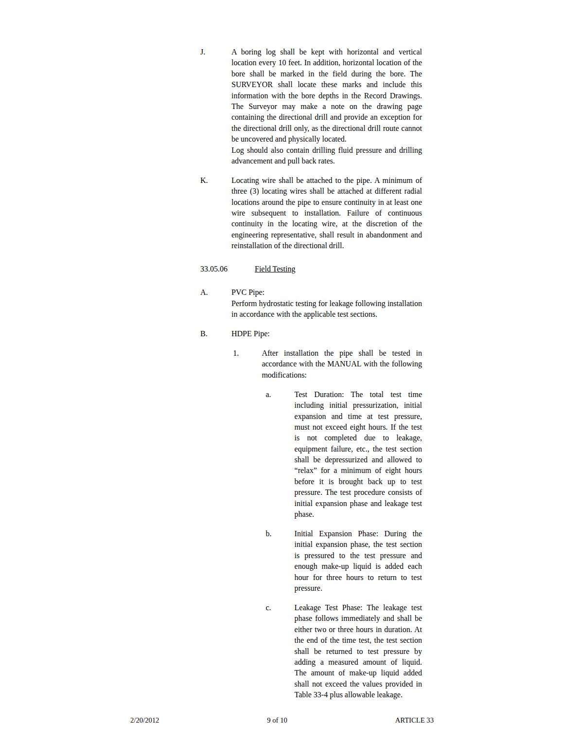J.
A boring log shall be kept with horizontal and vertical location every 10 feet. In addition, horizontal location of the bore shall be marked in the field during the bore. The SURVEYOR shall locate these marks and include this information with the bore depths in the Record Drawings. The Surveyor may make a note on the drawing page containing the directional drill and provide an exception for the directional drill only, as the directional drill route cannot be uncovered and physically located.
Log should also contain drilling fluid pressure and drilling advancement and pull back rates.
K.
Locating wire shall be attached to the pipe. A minimum of three (3) locating wires shall be attached at different radial locations around the pipe to ensure continuity in at least one wire subsequent to installation. Failure of continuous continuity in the locating wire, at the discretion of the engineering representative, shall result in abandonment and reinstallation of the directional drill.
33.05.06
Field Testing
A.
PVC Pipe:
Perform hydrostatic testing for leakage following installation in accordance with the applicable test sections.
B.
HDPE Pipe:
1.
After installation the pipe shall be tested in accordance with the MANUAL with the following modifications:
a.
Test Duration: The total test time including initial pressurization, initial expansion and time at test pressure, must not exceed eight hours. If the test is not completed due to leakage, equipment failure, etc., the test section shall be depressurized and allowed to “relax” for a minimum of eight hours before it is brought back up to test pressure. The test procedure consists of initial expansion phase and leakage test phase.
b.
Initial Expansion Phase: During the initial expansion phase, the test section is pressured to the test pressure and enough make-up liquid is added each hour for three hours to return to test pressure.
c.
Leakage Test Phase: The leakage test phase follows immediately and shall be either two or three hours in duration. At the end of the time test, the test section shall be returned to test pressure by adding a measured amount of liquid. The amount of make-up liquid added shall not exceed the values provided in Table 33-4 plus allowable leakage.
2/20/2012
9 of 10
ARTICLE 33